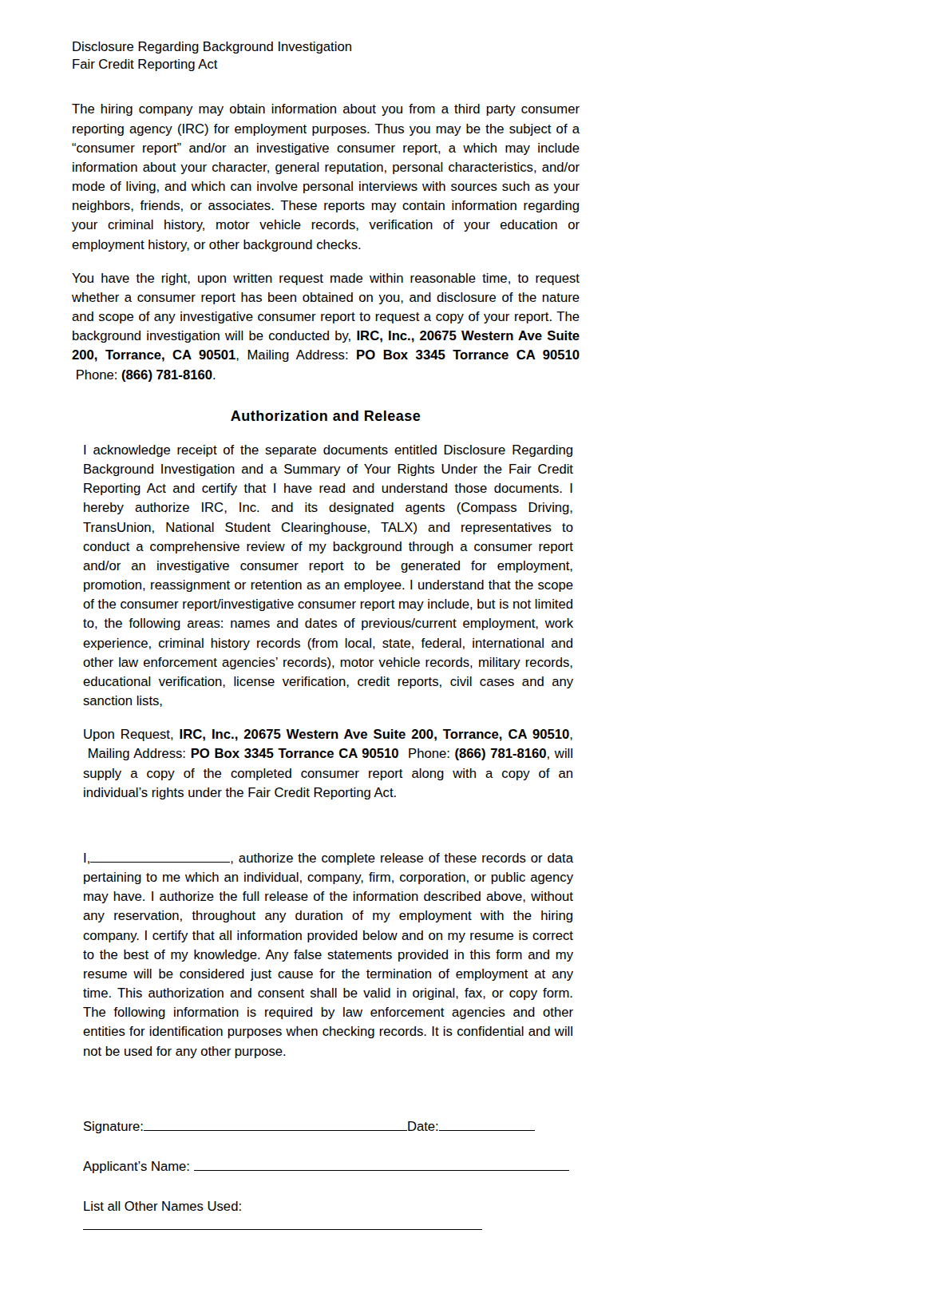Disclosure Regarding Background Investigation
Fair Credit Reporting Act
The hiring company may obtain information about you from a third party consumer reporting agency (IRC) for employment purposes. Thus you may be the subject of a “consumer report” and/or an investigative consumer report, a which may include information about your character, general reputation, personal characteristics, and/or mode of living, and which can involve personal interviews with sources such as your neighbors, friends, or associates. These reports may contain information regarding your criminal history, motor vehicle records, verification of your education or employment history, or other background checks.
You have the right, upon written request made within reasonable time, to request whether a consumer report has been obtained on you, and disclosure of the nature and scope of any investigative consumer report to request a copy of your report. The background investigation will be conducted by, IRC, Inc., 20675 Western Ave Suite 200, Torrance, CA 90501, Mailing Address: PO Box 3345 Torrance CA 90510 Phone: (866) 781-8160.
Authorization and Release
I acknowledge receipt of the separate documents entitled Disclosure Regarding Background Investigation and a Summary of Your Rights Under the Fair Credit Reporting Act and certify that I have read and understand those documents. I hereby authorize IRC, Inc. and its designated agents (Compass Driving, TransUnion, National Student Clearinghouse, TALX) and representatives to conduct a comprehensive review of my background through a consumer report and/or an investigative consumer report to be generated for employment, promotion, reassignment or retention as an employee. I understand that the scope of the consumer report/investigative consumer report may include, but is not limited to, the following areas: names and dates of previous/current employment, work experience, criminal history records (from local, state, federal, international and other law enforcement agencies’ records), motor vehicle records, military records, educational verification, license verification, credit reports, civil cases and any sanction lists,
Upon Request, IRC, Inc., 20675 Western Ave Suite 200, Torrance, CA 90510, Mailing Address: PO Box 3345 Torrance CA 90510 Phone: (866) 781-8160, will supply a copy of the completed consumer report along with a copy of an individual’s rights under the Fair Credit Reporting Act.
I, , authorize the complete release of these records or data pertaining to me which an individual, company, firm, corporation, or public agency may have. I authorize the full release of the information described above, without any reservation, throughout any duration of my employment with the hiring company. I certify that all information provided below and on my resume is correct to the best of my knowledge. Any false statements provided in this form and my resume will be considered just cause for the termination of employment at any time. This authorization and consent shall be valid in original, fax, or copy form. The following information is required by law enforcement agencies and other entities for identification purposes when checking records. It is confidential and will not be used for any other purpose.
Signature: Date:
Applicant’s Name:
List all Other Names Used: